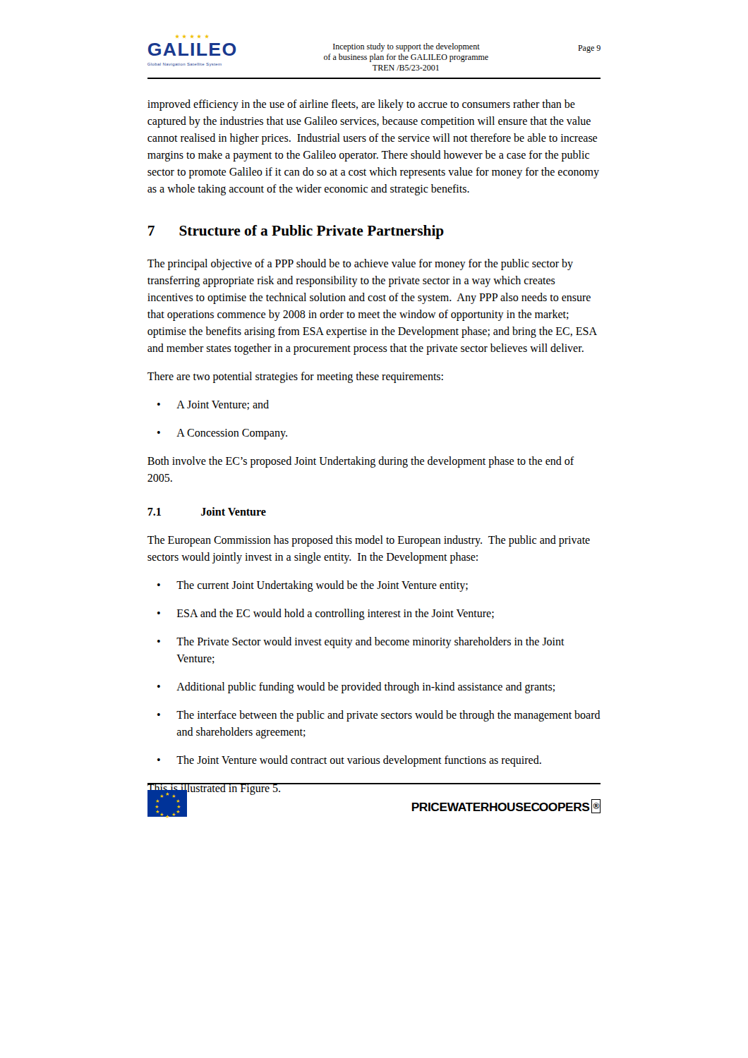★ ★ ★ ★ ★ GALILEO
Global Navigation Satellite System
Inception study to support the development
of a business plan for the GALILEO programme
TREN /B5/23-2001
Page 9
improved efficiency in the use of airline fleets, are likely to accrue to consumers rather than be captured by the industries that use Galileo services, because competition will ensure that the value cannot realised in higher prices. Industrial users of the service will not therefore be able to increase margins to make a payment to the Galileo operator. There should however be a case for the public sector to promote Galileo if it can do so at a cost which represents value for money for the economy as a whole taking account of the wider economic and strategic benefits.
7 Structure of a Public Private Partnership
The principal objective of a PPP should be to achieve value for money for the public sector by transferring appropriate risk and responsibility to the private sector in a way which creates incentives to optimise the technical solution and cost of the system. Any PPP also needs to ensure that operations commence by 2008 in order to meet the window of opportunity in the market; optimise the benefits arising from ESA expertise in the Development phase; and bring the EC, ESA and member states together in a procurement process that the private sector believes will deliver.
There are two potential strategies for meeting these requirements:
A Joint Venture; and
A Concession Company.
Both involve the EC’s proposed Joint Undertaking during the development phase to the end of 2005.
7.1 Joint Venture
The European Commission has proposed this model to European industry. The public and private sectors would jointly invest in a single entity. In the Development phase:
The current Joint Undertaking would be the Joint Venture entity;
ESA and the EC would hold a controlling interest in the Joint Venture;
The Private Sector would invest equity and become minority shareholders in the Joint Venture;
Additional public funding would be provided through in-kind assistance and grants;
The interface between the public and private sectors would be through the management board and shareholders agreement;
The Joint Venture would contract out various development functions as required.
This is illustrated in Figure 5.
★ ★ ★ ★ ★ ★ ★ ★ ★ ★ ★ ★
PRICEWATERHOUSECOOPERS®